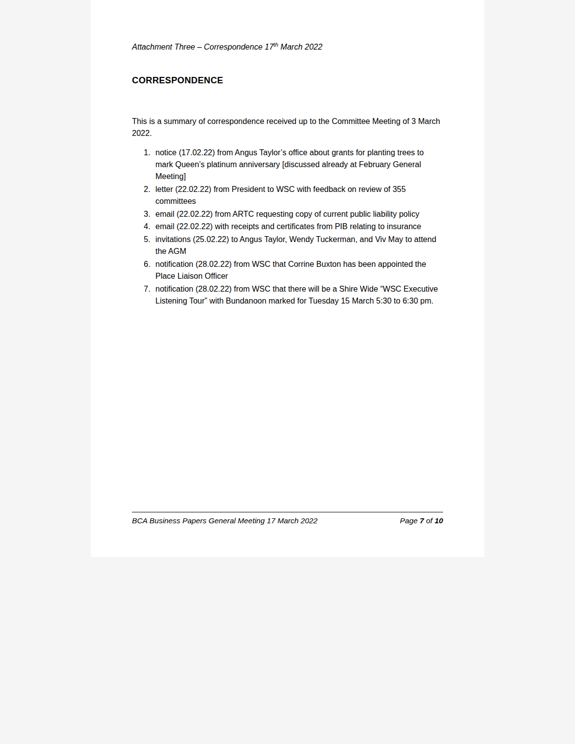Attachment Three – Correspondence 17th March 2022
CORRESPONDENCE
This is a summary of correspondence received up to the Committee Meeting of 3 March 2022.
notice (17.02.22) from Angus Taylor’s office about grants for planting trees to mark Queen’s platinum anniversary [discussed already at February General Meeting]
letter (22.02.22) from President to WSC with feedback on review of 355 committees
email (22.02.22) from ARTC requesting copy of current public liability policy
email (22.02.22) with receipts and certificates from PIB relating to insurance
invitations (25.02.22) to Angus Taylor, Wendy Tuckerman, and Viv May to attend the AGM
notification (28.02.22) from WSC that Corrine Buxton has been appointed the Place Liaison Officer
notification (28.02.22) from WSC that there will be a Shire Wide “WSC Executive Listening Tour” with Bundanoon marked for Tuesday 15 March 5:30 to 6:30 pm.
BCA Business Papers General Meeting 17 March 2022 Page 7 of 10